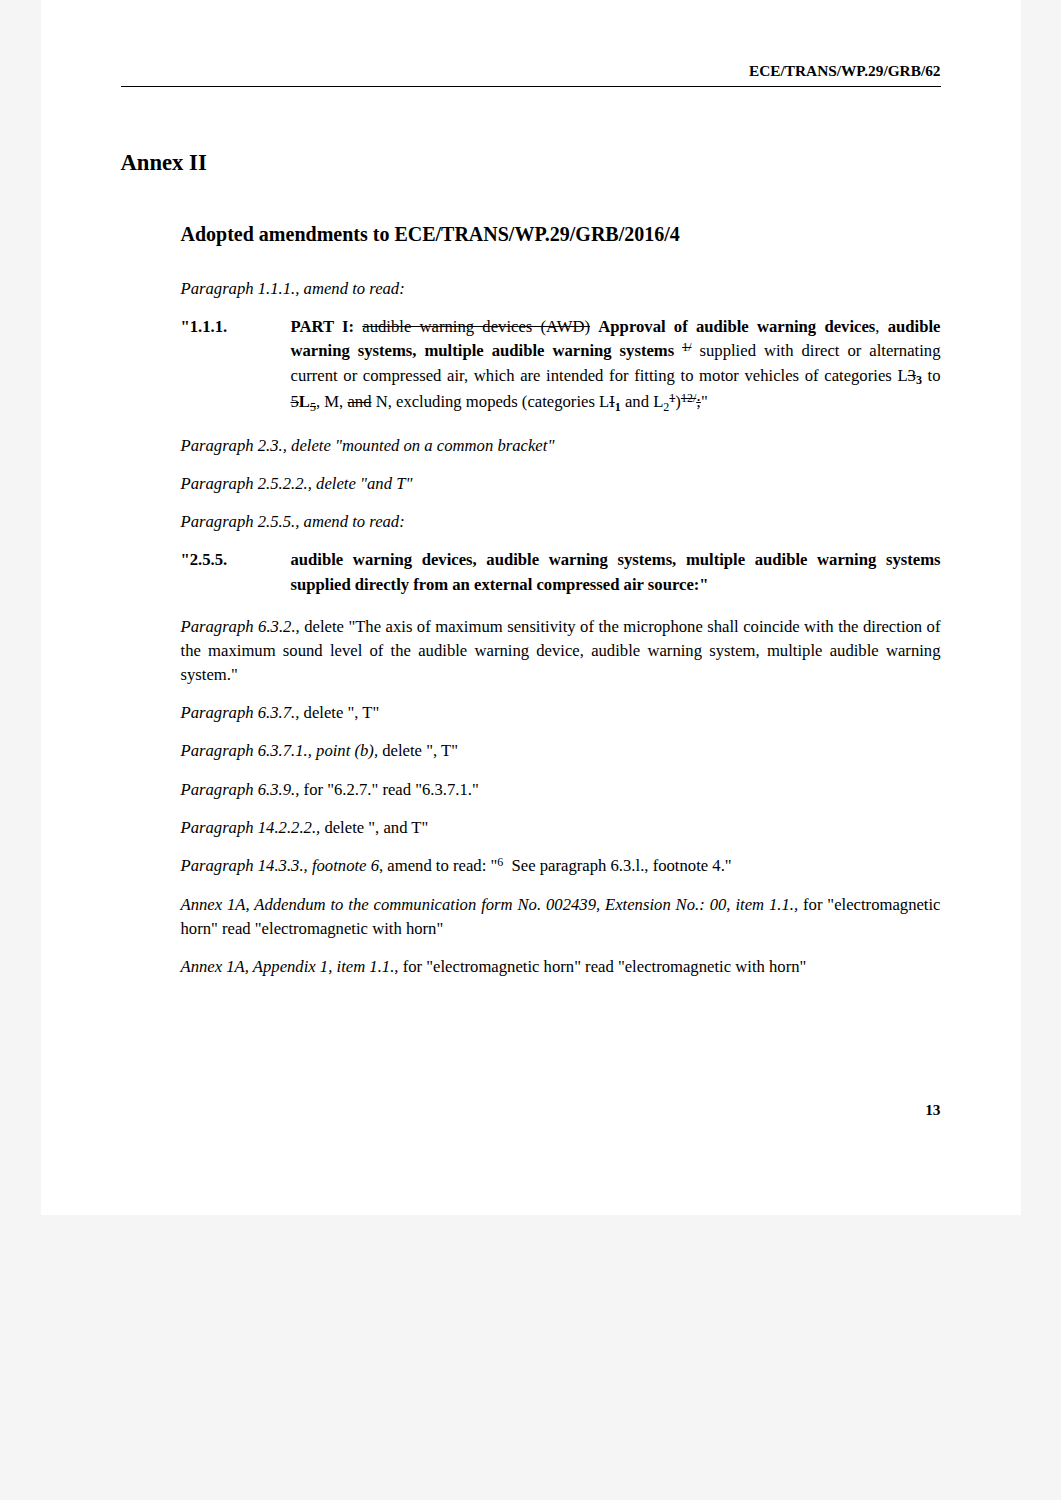ECE/TRANS/WP.29/GRB/62
Annex II
Adopted amendments to ECE/TRANS/WP.29/GRB/2016/4
Paragraph 1.1.1., amend to read:
"1.1.1.
PART I: audible warning devices (AWD) Approval of audible warning devices, audible warning systems, multiple audible warning systems 1/ supplied with direct or alternating current or compressed air, which are intended for fitting to motor vehicles of categories L33 to 5 L5, M, and N, excluding mopeds (categories LI1 and L21)12/;"
Paragraph 2.3., delete "mounted on a common bracket"
Paragraph 2.5.2.2., delete "and T"
Paragraph 2.5.5., amend to read:
"2.5.5.
audible warning devices, audible warning systems, multiple audible warning systems supplied directly from an external compressed air source:"
Paragraph 6.3.2., delete "The axis of maximum sensitivity of the microphone shall coincide with the direction of the maximum sound level of the audible warning device, audible warning system, multiple audible warning system."
Paragraph 6.3.7., delete ", T"
Paragraph 6.3.7.1., point (b), delete ", T"
Paragraph 6.3.9., for "6.2.7." read "6.3.7.1."
Paragraph 14.2.2.2., delete ", and T"
Paragraph 14.3.3., footnote 6, amend to read: "6 See paragraph 6.3.l., footnote 4."
Annex 1A, Addendum to the communication form No. 002439, Extension No.: 00, item 1.1., for "electromagnetic horn" read "electromagnetic with horn"
Annex 1A, Appendix 1, item 1.1., for "electromagnetic horn" read "electromagnetic with horn"
13